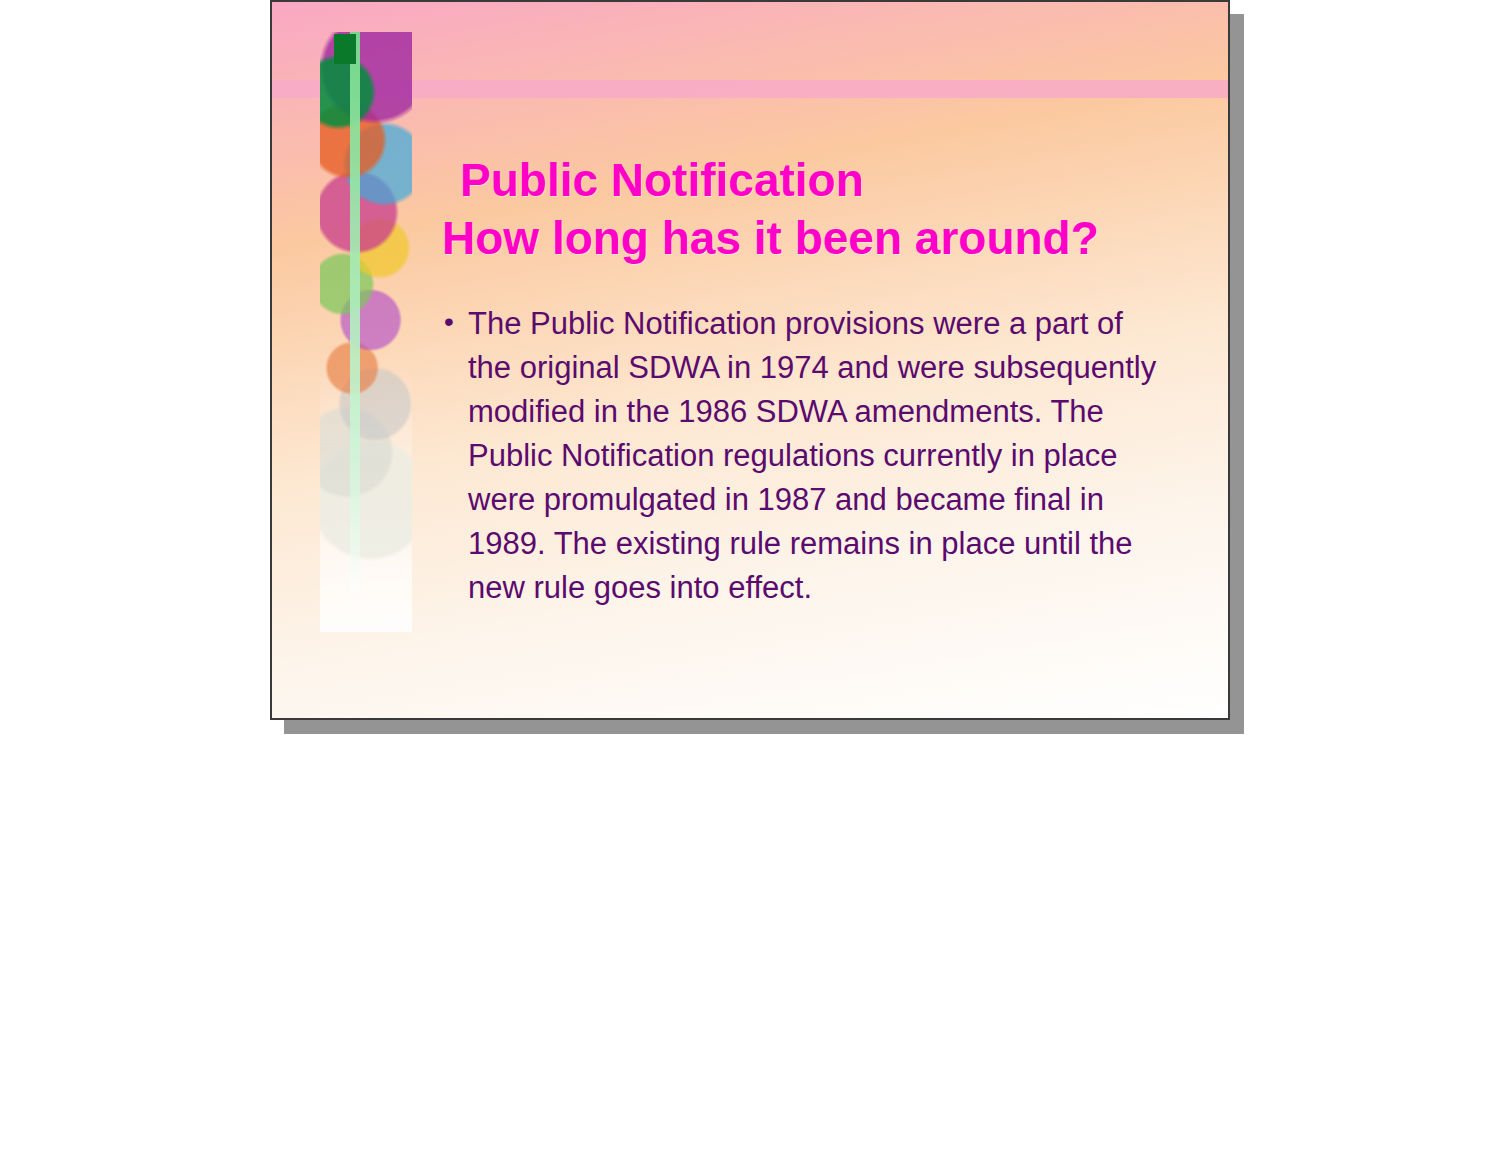Public Notification How long has it been around?
The Public Notification provisions were a part of the original SDWA in 1974 and were subsequently modified in the 1986 SDWA amendments. The Public Notification regulations currently in place were promulgated in 1987 and became final in 1989. The existing rule remains in place until the new rule goes into effect.